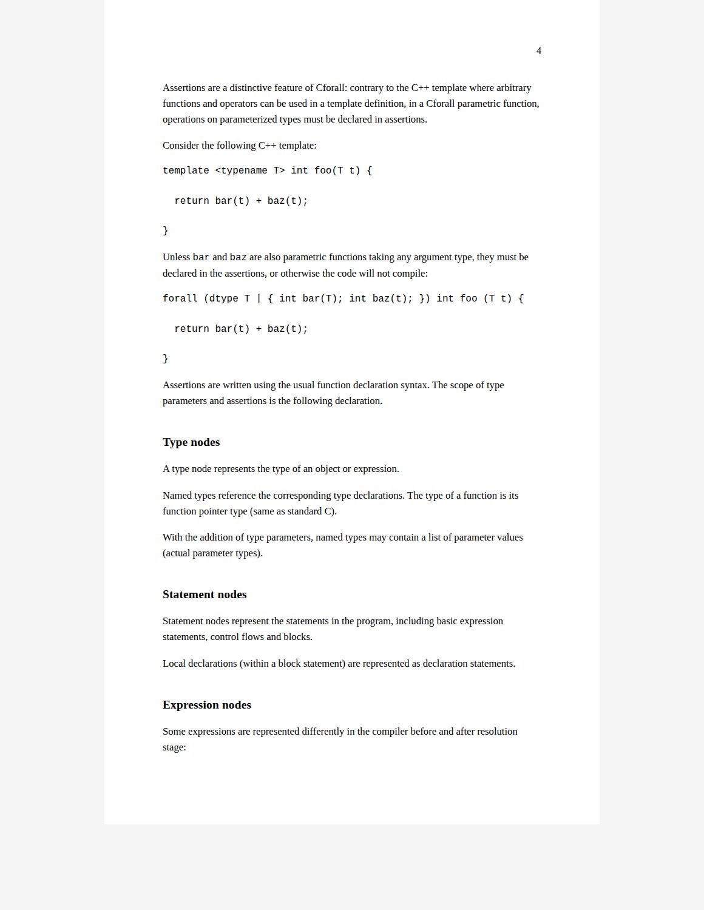4
Assertions are a distinctive feature of Cforall: contrary to the C++ template where arbitrary functions and operators can be used in a template definition, in a Cforall parametric function, operations on parameterized types must be declared in assertions.
Consider the following C++ template:
template <typename T> int foo(T t) {

  return bar(t) + baz(t);

}
Unless bar and baz are also parametric functions taking any argument type, they must be declared in the assertions, or otherwise the code will not compile:
forall (dtype T | { int bar(T); int baz(t); }) int foo (T t) {

  return bar(t) + baz(t);

}
Assertions are written using the usual function declaration syntax. The scope of type parameters and assertions is the following declaration.
Type nodes
A type node represents the type of an object or expression.
Named types reference the corresponding type declarations. The type of a function is its function pointer type (same as standard C).
With the addition of type parameters, named types may contain a list of parameter values (actual parameter types).
Statement nodes
Statement nodes represent the statements in the program, including basic expression statements, control flows and blocks.
Local declarations (within a block statement) are represented as declaration statements.
Expression nodes
Some expressions are represented differently in the compiler before and after resolution stage: